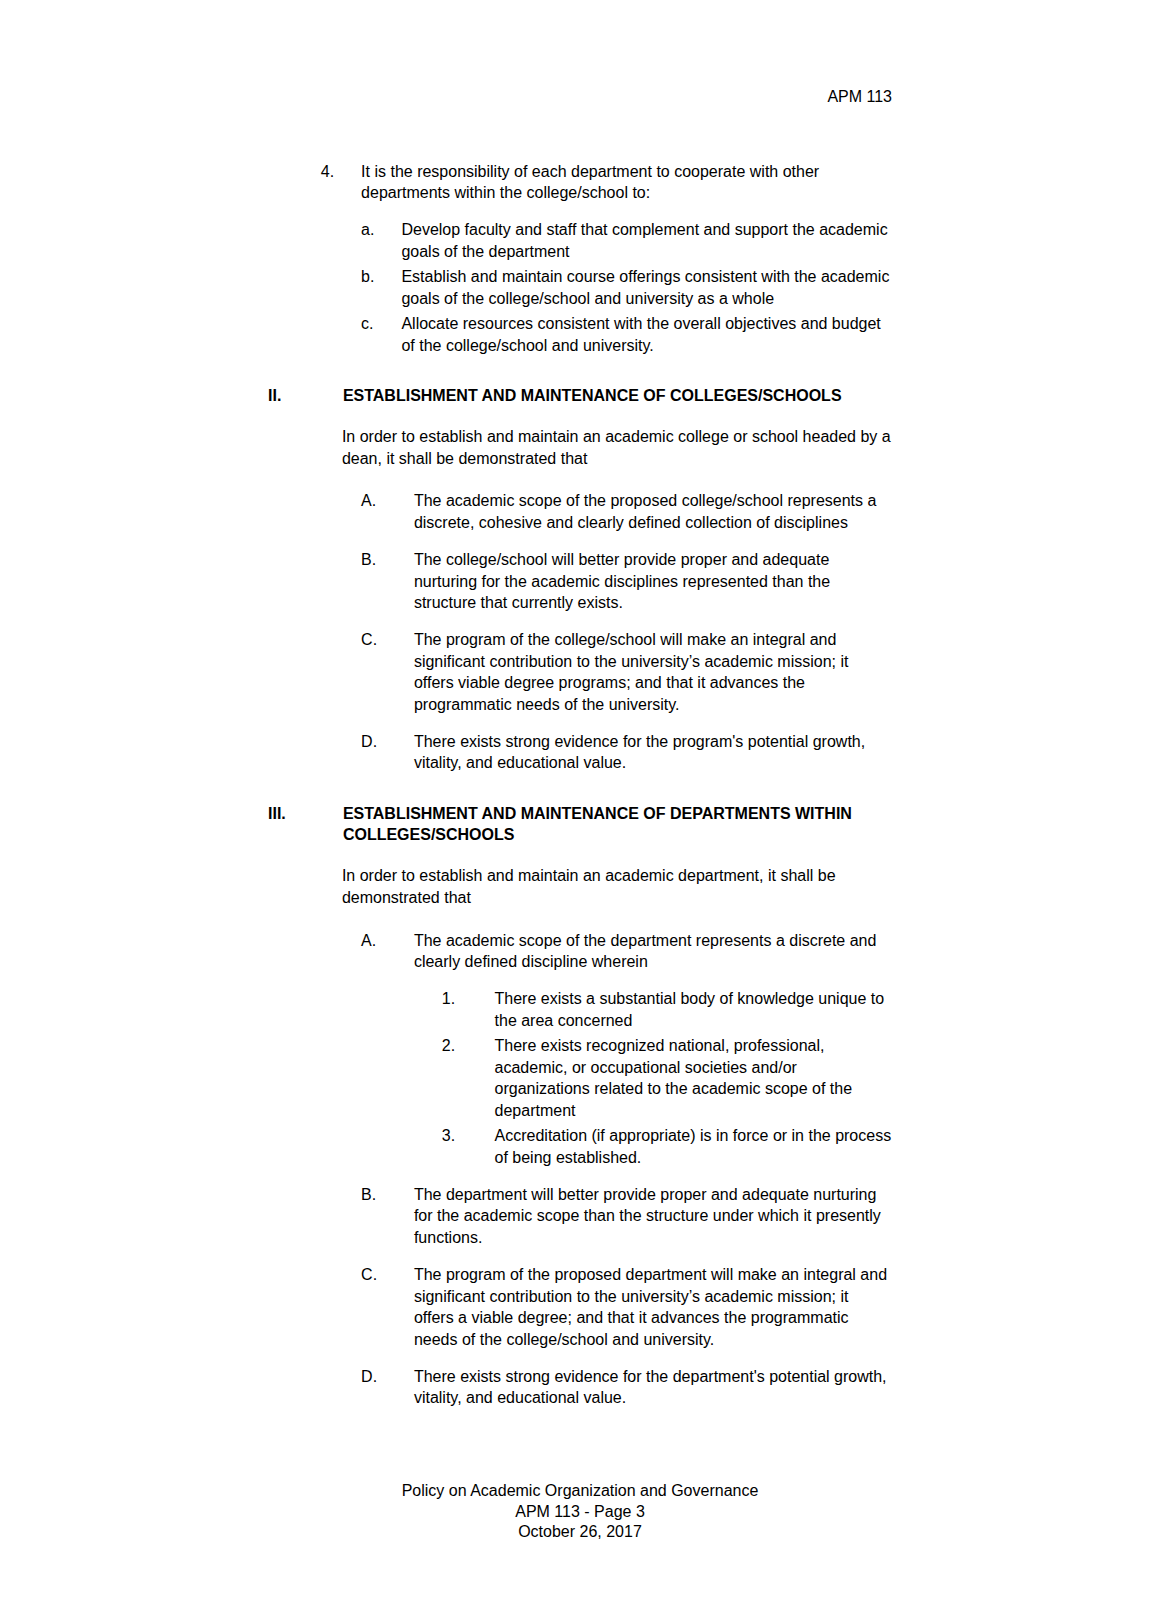APM 113
4.
It is the responsibility of each department to cooperate with other departments within the college/school to:
a.
Develop faculty and staff that complement and support the academic goals of the department
b.
Establish and maintain course offerings consistent with the academic goals of the college/school and university as a whole
c.
Allocate resources consistent with the overall objectives and budget of the college/school and university.
II.
Establishment and Maintenance of Colleges/Schools
In order to establish and maintain an academic college or school headed by a dean, it shall be demonstrated that
A.
The academic scope of the proposed college/school represents a discrete, cohesive and clearly defined collection of disciplines
B.
The college/school will better provide proper and adequate nurturing for the academic disciplines represented than the structure that currently exists.
C.
The program of the college/school will make an integral and significant contribution to the university’s academic mission; it offers viable degree programs; and that it advances the programmatic needs of the university.
D.
There exists strong evidence for the program's potential growth, vitality, and educational value.
III.
Establishment and Maintenance of Departments Within Colleges/Schools
In order to establish and maintain an academic department, it shall be demonstrated that
A.
The academic scope of the department represents a discrete and clearly defined discipline wherein
1.
There exists a substantial body of knowledge unique to the area concerned
2.
There exists recognized national, professional, academic, or occupational societies and/or organizations related to the academic scope of the department
3.
Accreditation (if appropriate) is in force or in the process of being established.
B.
The department will better provide proper and adequate nurturing for the academic scope than the structure under which it presently functions.
C.
The program of the proposed department will make an integral and significant contribution to the university’s academic mission; it offers a viable degree; and that it advances the programmatic needs of the college/school and university.
D.
There exists strong evidence for the department's potential growth, vitality, and educational value.
Policy on Academic Organization and Governance
APM 113 - Page 3
October 26, 2017